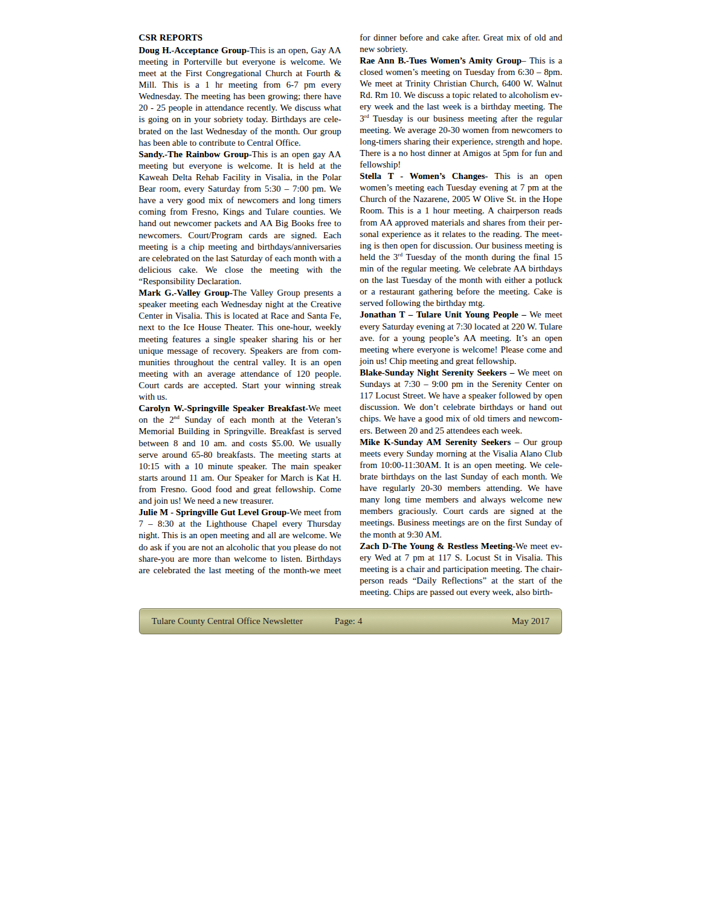CSR REPORTS
Doug H.-Acceptance Group-This is an open, Gay AA meeting in Porterville but everyone is welcome. We meet at the First Congregational Church at Fourth & Mill. This is a 1 hr meeting from 6-7 pm every Wednesday. The meeting has been growing; there have 20 - 25 people in attendance recently. We discuss what is going on in your sobriety today. Birthdays are celebrated on the last Wednesday of the month. Our group has been able to contribute to Central Office.
Sandy.-The Rainbow Group-This is an open gay AA meeting but everyone is welcome. It is held at the Kaweah Delta Rehab Facility in Visalia, in the Polar Bear room, every Saturday from 5:30 – 7:00 pm. We have a very good mix of newcomers and long timers coming from Fresno, Kings and Tulare counties. We hand out newcomer packets and AA Big Books free to newcomers. Court/Program cards are signed. Each meeting is a chip meeting and birthdays/anniversaries are celebrated on the last Saturday of each month with a delicious cake. We close the meeting with the “Responsibility Declaration.
Mark G.-Valley Group-The Valley Group presents a speaker meeting each Wednesday night at the Creative Center in Visalia. This is located at Race and Santa Fe, next to the Ice House Theater. This one-hour, weekly meeting features a single speaker sharing his or her unique message of recovery. Speakers are from communities throughout the central valley. It is an open meeting with an average attendance of 120 people. Court cards are accepted. Start your winning streak with us.
Carolyn W.-Springville Speaker Breakfast-We meet on the 2nd Sunday of each month at the Veteran’s Memorial Building in Springville. Breakfast is served between 8 and 10 am. and costs $5.00. We usually serve around 65-80 breakfasts. The meeting starts at 10:15 with a 10 minute speaker. The main speaker starts around 11 am. Our Speaker for March is Kat H. from Fresno. Good food and great fellowship. Come and join us! We need a new treasurer.
Julie M - Springville Gut Level Group-We meet from 7 – 8:30 at the Lighthouse Chapel every Thursday night. This is an open meeting and all are welcome. We do ask if you are not an alcoholic that you please do not share-you are more than welcome to listen. Birthdays are celebrated the last meeting of the month-we meet for dinner before and cake after. Great mix of old and new sobriety.
Rae Ann B.-Tues Women’s Amity Group– This is a closed women’s meeting on Tuesday from 6:30 – 8pm. We meet at Trinity Christian Church, 6400 W. Walnut Rd. Rm 10. We discuss a topic related to alcoholism every week and the last week is a birthday meeting. The 3rd Tuesday is our business meeting after the regular meeting. We average 20-30 women from newcomers to long-timers sharing their experience, strength and hope. There is a no host dinner at Amigos at 5pm for fun and fellowship!
Stella T - Women’s Changes- This is an open women’s meeting each Tuesday evening at 7 pm at the Church of the Nazarene, 2005 W Olive St. in the Hope Room. This is a 1 hour meeting. A chairperson reads from AA approved materials and shares from their personal experience as it relates to the reading. The meeting is then open for discussion. Our business meeting is held the 3rd Tuesday of the month during the final 15 min of the regular meeting. We celebrate AA birthdays on the last Tuesday of the month with either a potluck or a restaurant gathering before the meeting. Cake is served following the birthday mtg.
Jonathan T – Tulare Unit Young People – We meet every Saturday evening at 7:30 located at 220 W. Tulare ave. for a young people’s AA meeting. It’s an open meeting where everyone is welcome! Please come and join us! Chip meeting and great fellowship.
Blake-Sunday Night Serenity Seekers – We meet on Sundays at 7:30 – 9:00 pm in the Serenity Center on 117 Locust Street. We have a speaker followed by open discussion. We don’t celebrate birthdays or hand out chips. We have a good mix of old timers and newcomers. Between 20 and 25 attendees each week.
Mike K-Sunday AM Serenity Seekers – Our group meets every Sunday morning at the Visalia Alano Club from 10:00-11:30AM. It is an open meeting. We celebrate birthdays on the last Sunday of each month. We have regularly 20-30 members attending. We have many long time members and always welcome new members graciously. Court cards are signed at the meetings. Business meetings are on the first Sunday of the month at 9:30 AM.
Zach D-The Young & Restless Meeting-We meet every Wed at 7 pm at 117 S. Locust St in Visalia. This meeting is a chair and participation meeting. The chairperson reads “Daily Reflections” at the start of the meeting. Chips are passed out every week, also birth-
Tulare County Central Office Newsletter
Page: 4
May 2017